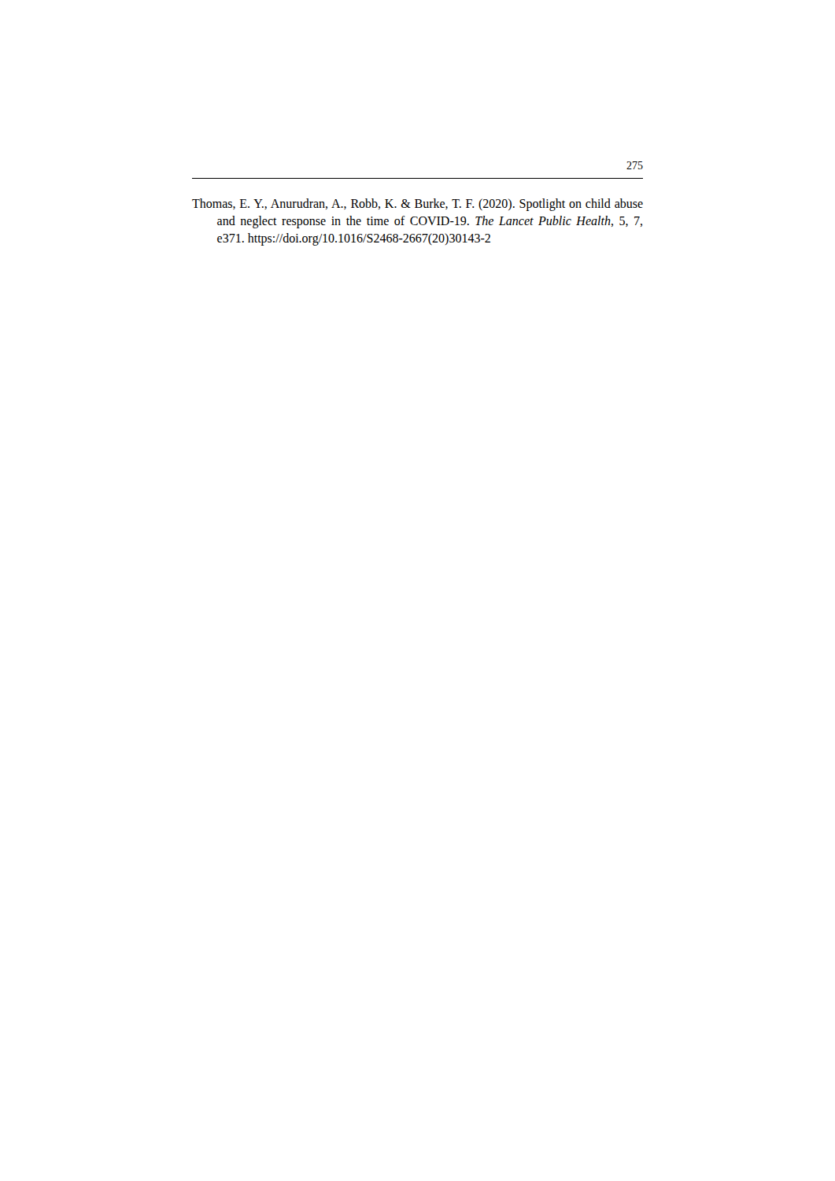275
Thomas, E. Y., Anurudran, A., Robb, K. & Burke, T. F. (2020). Spotlight on child abuse and neglect response in the time of COVID-19. The Lancet Public Health, 5, 7, e371. https://doi.org/10.1016/S2468-2667(20)30143-2